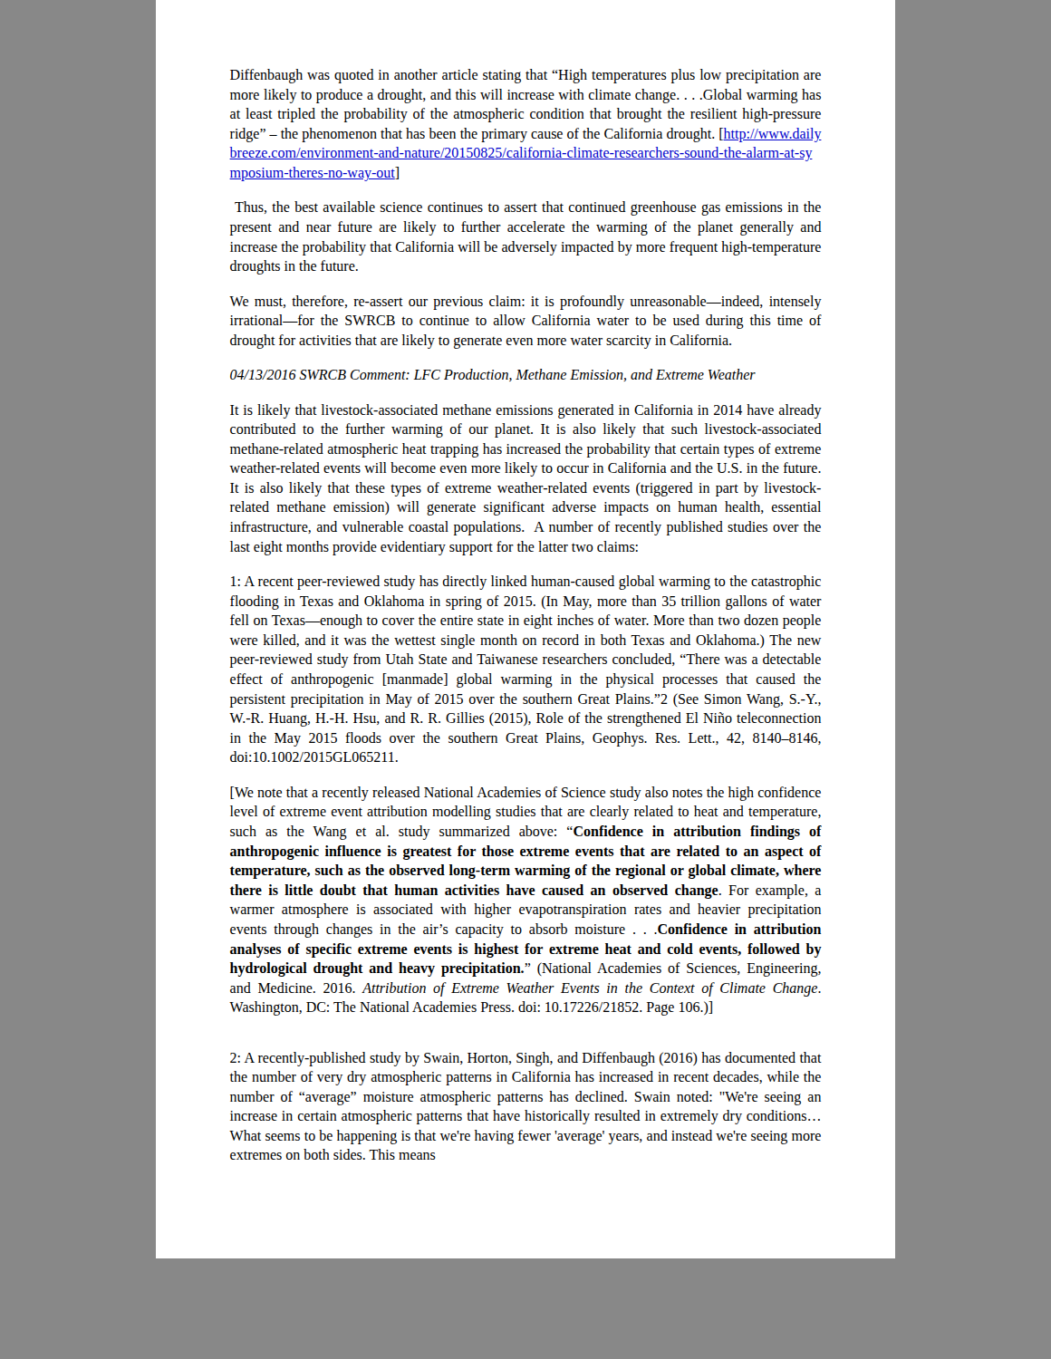Diffenbaugh was quoted in another article stating that “High temperatures plus low precipitation are more likely to produce a drought, and this will increase with climate change. . . .Global warming has at least tripled the probability of the atmospheric condition that brought the resilient high-pressure ridge” – the phenomenon that has been the primary cause of the California drought. [http://www.dailybreeze.com/environment-and-nature/20150825/california-climate-researchers-sound-the-alarm-at-symposium-theres-no-way-out]
Thus, the best available science continues to assert that continued greenhouse gas emissions in the present and near future are likely to further accelerate the warming of the planet generally and increase the probability that California will be adversely impacted by more frequent high-temperature droughts in the future.
We must, therefore, re-assert our previous claim: it is profoundly unreasonable—indeed, intensely irrational—for the SWRCB to continue to allow California water to be used during this time of drought for activities that are likely to generate even more water scarcity in California.
04/13/2016 SWRCB Comment: LFC Production, Methane Emission, and Extreme Weather
It is likely that livestock-associated methane emissions generated in California in 2014 have already contributed to the further warming of our planet. It is also likely that such livestock-associated methane-related atmospheric heat trapping has increased the probability that certain types of extreme weather-related events will become even more likely to occur in California and the U.S. in the future. It is also likely that these types of extreme weather-related events (triggered in part by livestock-related methane emission) will generate significant adverse impacts on human health, essential infrastructure, and vulnerable coastal populations. A number of recently published studies over the last eight months provide evidentiary support for the latter two claims:
1: A recent peer-reviewed study has directly linked human-caused global warming to the catastrophic flooding in Texas and Oklahoma in spring of 2015. (In May, more than 35 trillion gallons of water fell on Texas—enough to cover the entire state in eight inches of water. More than two dozen people were killed, and it was the wettest single month on record in both Texas and Oklahoma.) The new peer-reviewed study from Utah State and Taiwanese researchers concluded, “There was a detectable effect of anthropogenic [manmade] global warming in the physical processes that caused the persistent precipitation in May of 2015 over the southern Great Plains.”2 (See Simon Wang, S.-Y., W.-R. Huang, H.-H. Hsu, and R. R. Gillies (2015), Role of the strengthened El Niño teleconnection in the May 2015 floods over the southern Great Plains, Geophys. Res. Lett., 42, 8140–8146, doi:10.1002/2015GL065211.
[We note that a recently released National Academies of Science study also notes the high confidence level of extreme event attribution modelling studies that are clearly related to heat and temperature, such as the Wang et al. study summarized above: “Confidence in attribution findings of anthropogenic influence is greatest for those extreme events that are related to an aspect of temperature, such as the observed long-term warming of the regional or global climate, where there is little doubt that human activities have caused an observed change. For example, a warmer atmosphere is associated with higher evapotranspiration rates and heavier precipitation events through changes in the air’s capacity to absorb moisture . . .Confidence in attribution analyses of specific extreme events is highest for extreme heat and cold events, followed by hydrological drought and heavy precipitation.” (National Academies of Sciences, Engineering, and Medicine. 2016. Attribution of Extreme Weather Events in the Context of Climate Change. Washington, DC: The National Academies Press. doi: 10.17226/21852. Page 106.)]
2: A recently-published study by Swain, Horton, Singh, and Diffenbaugh (2016) has documented that the number of very dry atmospheric patterns in California has increased in recent decades, while the number of “average” moisture atmospheric patterns has declined. Swain noted: "We're seeing an increase in certain atmospheric patterns that have historically resulted in extremely dry conditions…What seems to be happening is that we're having fewer 'average' years, and instead we're seeing more extremes on both sides. This means